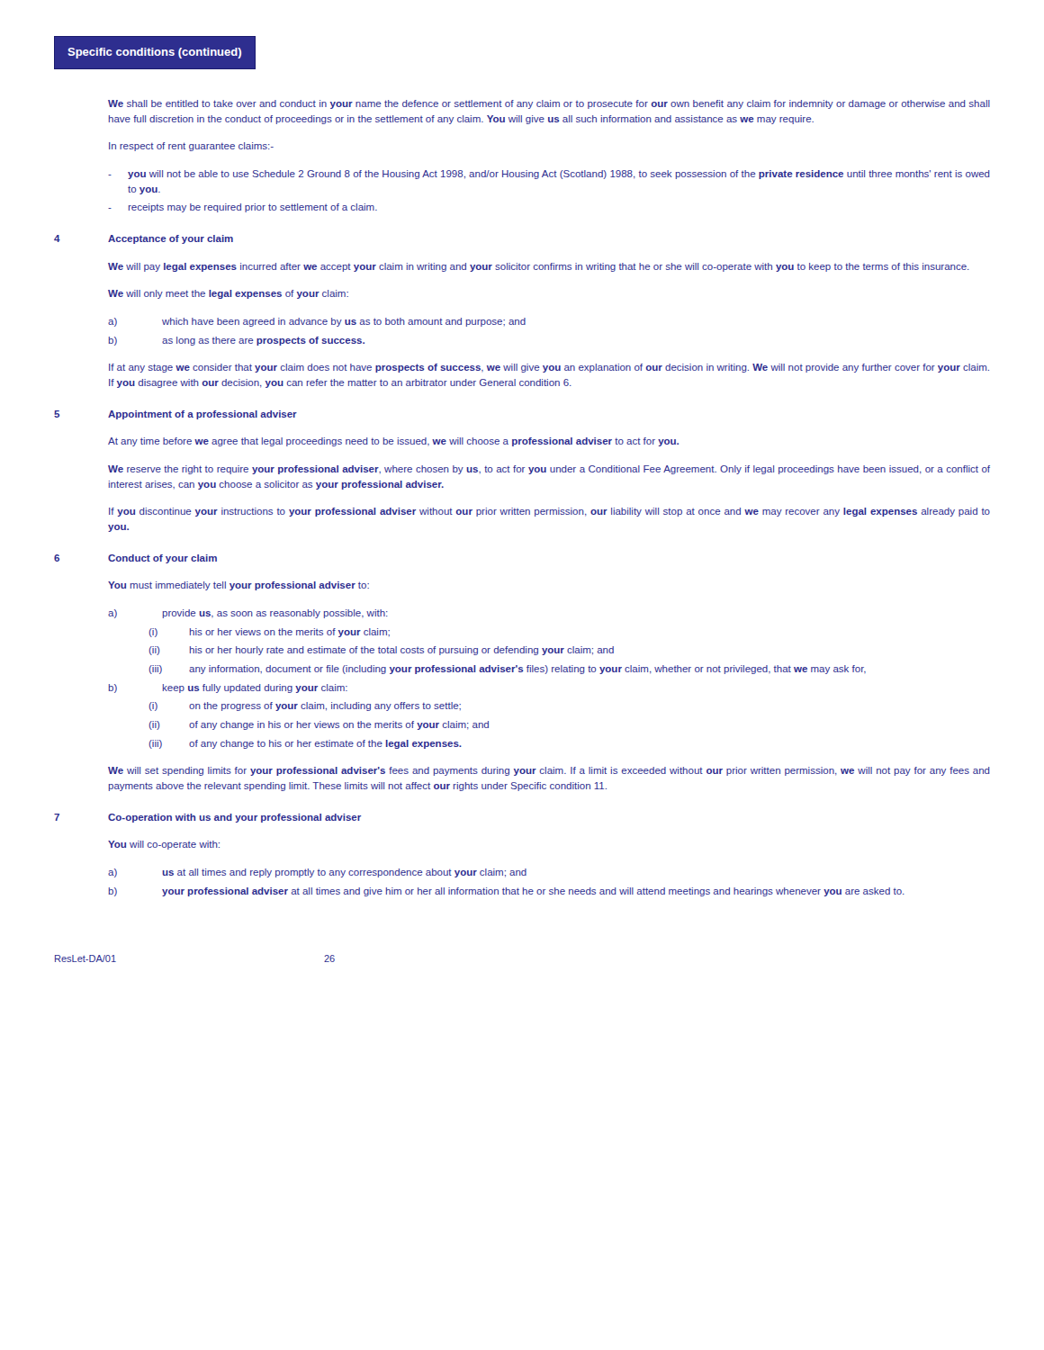Specific conditions (continued)
We shall be entitled to take over and conduct in your name the defence or settlement of any claim or to prosecute for our own benefit any claim for indemnity or damage or otherwise and shall have full discretion in the conduct of proceedings or in the settlement of any claim. You will give us all such information and assistance as we may require.
In respect of rent guarantee claims:-
-
you will not be able to use Schedule 2 Ground 8 of the Housing Act 1998, and/or Housing Act (Scotland) 1988, to seek possession of the private residence until three months' rent is owed to you.
-
receipts may be required prior to settlement of a claim.
4
Acceptance of your claim
We will pay legal expenses incurred after we accept your claim in writing and your solicitor confirms in writing that he or she will co-operate with you to keep to the terms of this insurance.
We will only meet the legal expenses of your claim:
a)
which have been agreed in advance by us as to both amount and purpose; and
b)
as long as there are prospects of success.
If at any stage we consider that your claim does not have prospects of success, we will give you an explanation of our decision in writing. We will not provide any further cover for your claim. If you disagree with our decision, you can refer the matter to an arbitrator under General condition 6.
5
Appointment of a professional adviser
At any time before we agree that legal proceedings need to be issued, we will choose a professional adviser to act for you.
We reserve the right to require your professional adviser, where chosen by us, to act for you under a Conditional Fee Agreement. Only if legal proceedings have been issued, or a conflict of interest arises, can you choose a solicitor as your professional adviser.
If you discontinue your instructions to your professional adviser without our prior written permission, our liability will stop at once and we may recover any legal expenses already paid to you.
6
Conduct of your claim
You must immediately tell your professional adviser to:
a)
provide us, as soon as reasonably possible, with:
(i)
his or her views on the merits of your claim;
(ii)
his or her hourly rate and estimate of the total costs of pursuing or defending your claim; and
(iii)
any information, document or file (including your professional adviser's files) relating to your claim, whether or not privileged, that we may ask for,
b)
keep us fully updated during your claim:
(i)
on the progress of your claim, including any offers to settle;
(ii)
of any change in his or her views on the merits of your claim; and
(iii)
of any change to his or her estimate of the legal expenses.
We will set spending limits for your professional adviser's fees and payments during your claim. If a limit is exceeded without our prior written permission, we will not pay for any fees and payments above the relevant spending limit. These limits will not affect our rights under Specific condition 11.
7
Co-operation with us and your professional adviser
You will co-operate with:
a)
us at all times and reply promptly to any correspondence about your claim; and
b)
your professional adviser at all times and give him or her all information that he or she needs and will attend meetings and hearings whenever you are asked to.
ResLet-DA/01
26